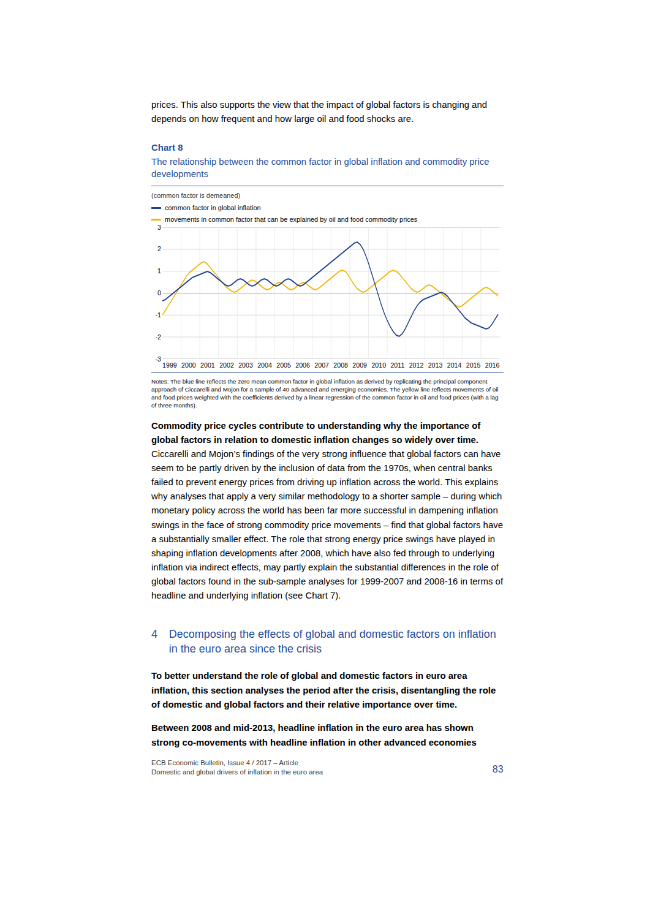prices. This also supports the view that the impact of global factors is changing and depends on how frequent and how large oil and food shocks are.
Chart 8
The relationship between the common factor in global inflation and commodity price developments
(common factor is demeaned)
common factor in global inflation
movements in common factor that can be explained by oil and food commodity prices
3 2 1 0 -1 -2 -3
199920002001200220032004200520062007200820092010201120122013201420152016
Notes: The blue line reflects the zero mean common factor in global inflation as derived by replicating the principal component approach of Ciccarelli and Mojon for a sample of 40 advanced and emerging economies. The yellow line reflects movements of oil and food prices weighted with the coefficients derived by a linear regression of the common factor in oil and food prices (with a lag of three months).
Commodity price cycles contribute to understanding why the importance of global factors in relation to domestic inflation changes so widely over time. Ciccarelli and Mojon’s findings of the very strong influence that global factors can have seem to be partly driven by the inclusion of data from the 1970s, when central banks failed to prevent energy prices from driving up inflation across the world. This explains why analyses that apply a very similar methodology to a shorter sample – during which monetary policy across the world has been far more successful in dampening inflation swings in the face of strong commodity price movements – find that global factors have a substantially smaller effect. The role that strong energy price swings have played in shaping inflation developments after 2008, which have also fed through to underlying inflation via indirect effects, may partly explain the substantial differences in the role of global factors found in the sub-sample analyses for 1999-2007 and 2008-16 in terms of headline and underlying inflation (see Chart 7).
4 Decomposing the effects of global and domestic factors on inflation in the euro area since the crisis
To better understand the role of global and domestic factors in euro area inflation, this section analyses the period after the crisis, disentangling the role of domestic and global factors and their relative importance over time.
Between 2008 and mid-2013, headline inflation in the euro area has shown strong co-movements with headline inflation in other advanced economies
ECB Economic Bulletin, Issue 4 / 2017 – Article
Domestic and global drivers of inflation in the euro area
83